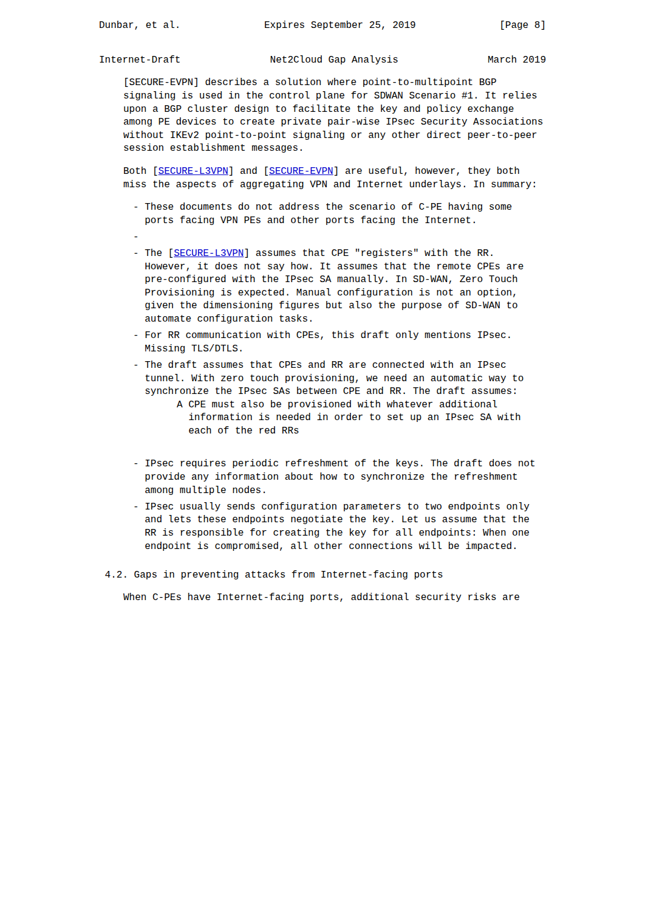Dunbar, et al. Expires September 25, 2019 [Page 8]
Internet-Draft Net2Cloud Gap Analysis March 2019
[SECURE-EVPN] describes a solution where point-to-multipoint BGP signaling is used in the control plane for SDWAN Scenario #1. It relies upon a BGP cluster design to facilitate the key and policy exchange among PE devices to create private pair-wise IPsec Security Associations without IKEv2 point-to-point signaling or any other direct peer-to-peer session establishment messages.
Both [SECURE-L3VPN] and [SECURE-EVPN] are useful, however, they both miss the aspects of aggregating VPN and Internet underlays. In summary:
- These documents do not address the scenario of C-PE having some ports facing VPN PEs and other ports facing the Internet.
-
- The [SECURE-L3VPN] assumes that CPE "registers" with the RR. However, it does not say how. It assumes that the remote CPEs are pre-configured with the IPsec SA manually. In SD-WAN, Zero Touch Provisioning is expected. Manual configuration is not an option, given the dimensioning figures but also the purpose of SD-WAN to automate configuration tasks.
- For RR communication with CPEs, this draft only mentions IPsec. Missing TLS/DTLS.
- The draft assumes that CPEs and RR are connected with an IPsec tunnel. With zero touch provisioning, we need an automatic way to synchronize the IPsec SAs between CPE and RR. The draft assumes:
A CPE must also be provisioned with whatever additional information is needed in order to set up an IPsec SA with each of the red RRs
- IPsec requires periodic refreshment of the keys. The draft does not provide any information about how to synchronize the refreshment among multiple nodes.
- IPsec usually sends configuration parameters to two endpoints only and lets these endpoints negotiate the key. Let us assume that the RR is responsible for creating the key for all endpoints: When one endpoint is compromised, all other connections will be impacted.
4.2. Gaps in preventing attacks from Internet-facing ports
When C-PEs have Internet-facing ports, additional security risks are